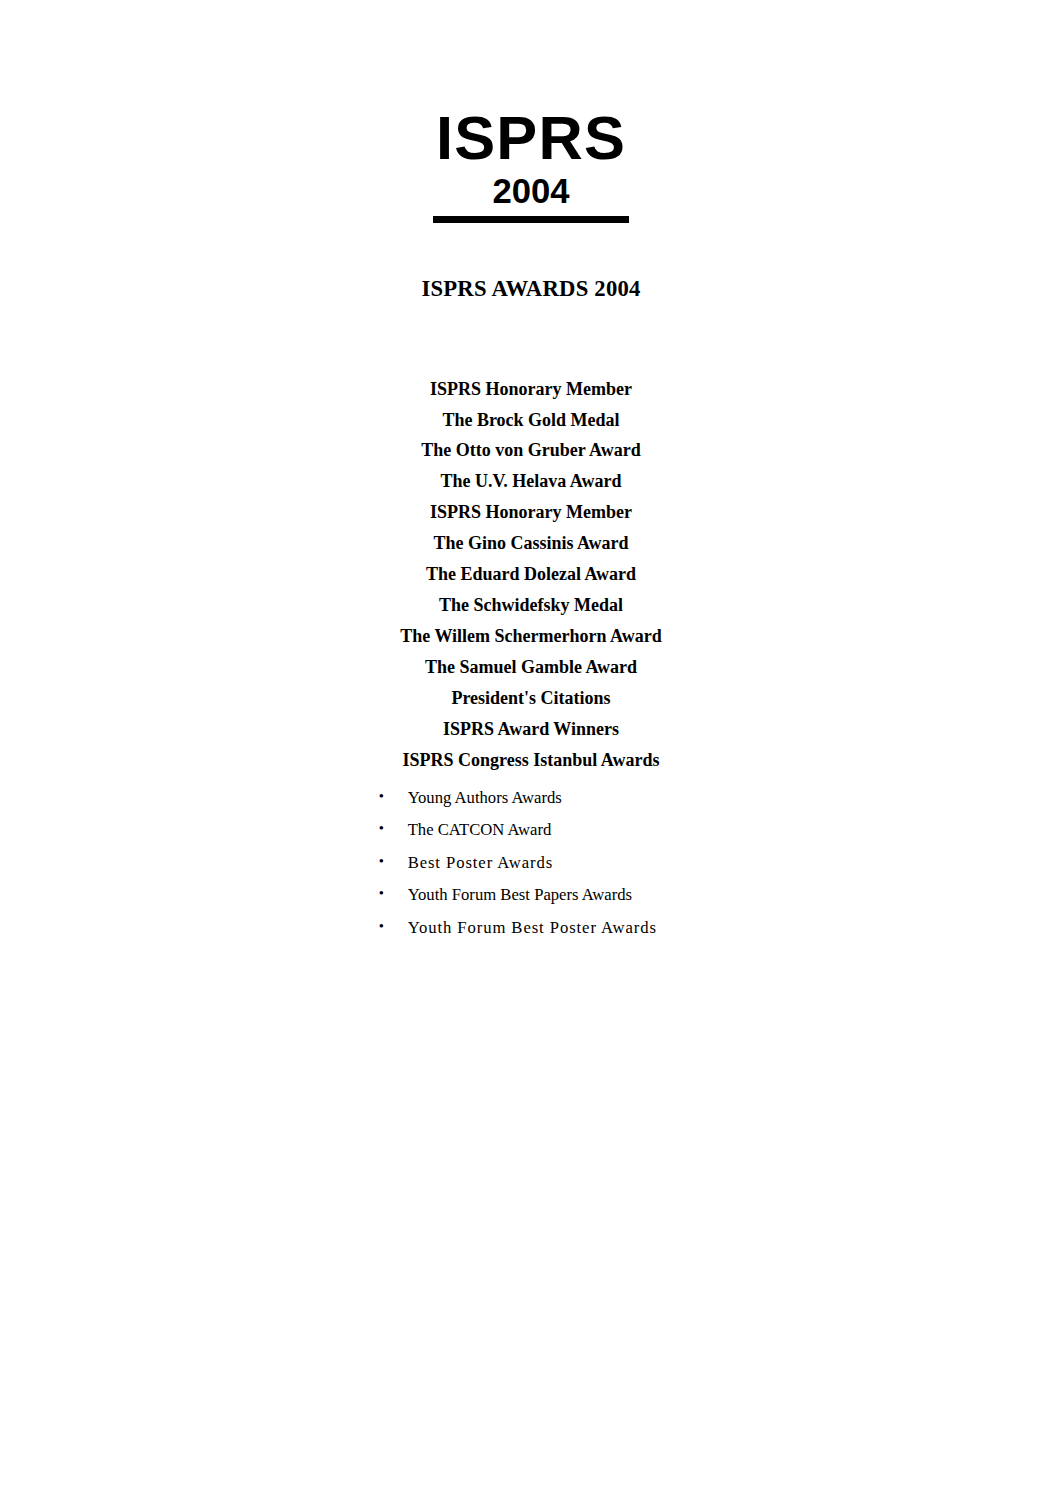ISPRS
2004
ISPRS AWARDS 2004
ISPRS Honorary Member
The Brock Gold Medal
The Otto von Gruber Award
The U.V. Helava Award
ISPRS Honorary Member
The Gino Cassinis Award
The Eduard Dolezal Award
The Schwidefsky Medal
The Willem Schermerhorn Award
The Samuel Gamble Award
President's Citations
ISPRS Award Winners
ISPRS Congress Istanbul Awards
Young Authors Awards
The CATCON Award
Best Poster Awards
Youth Forum Best Papers Awards
Youth Forum Best Poster Awards